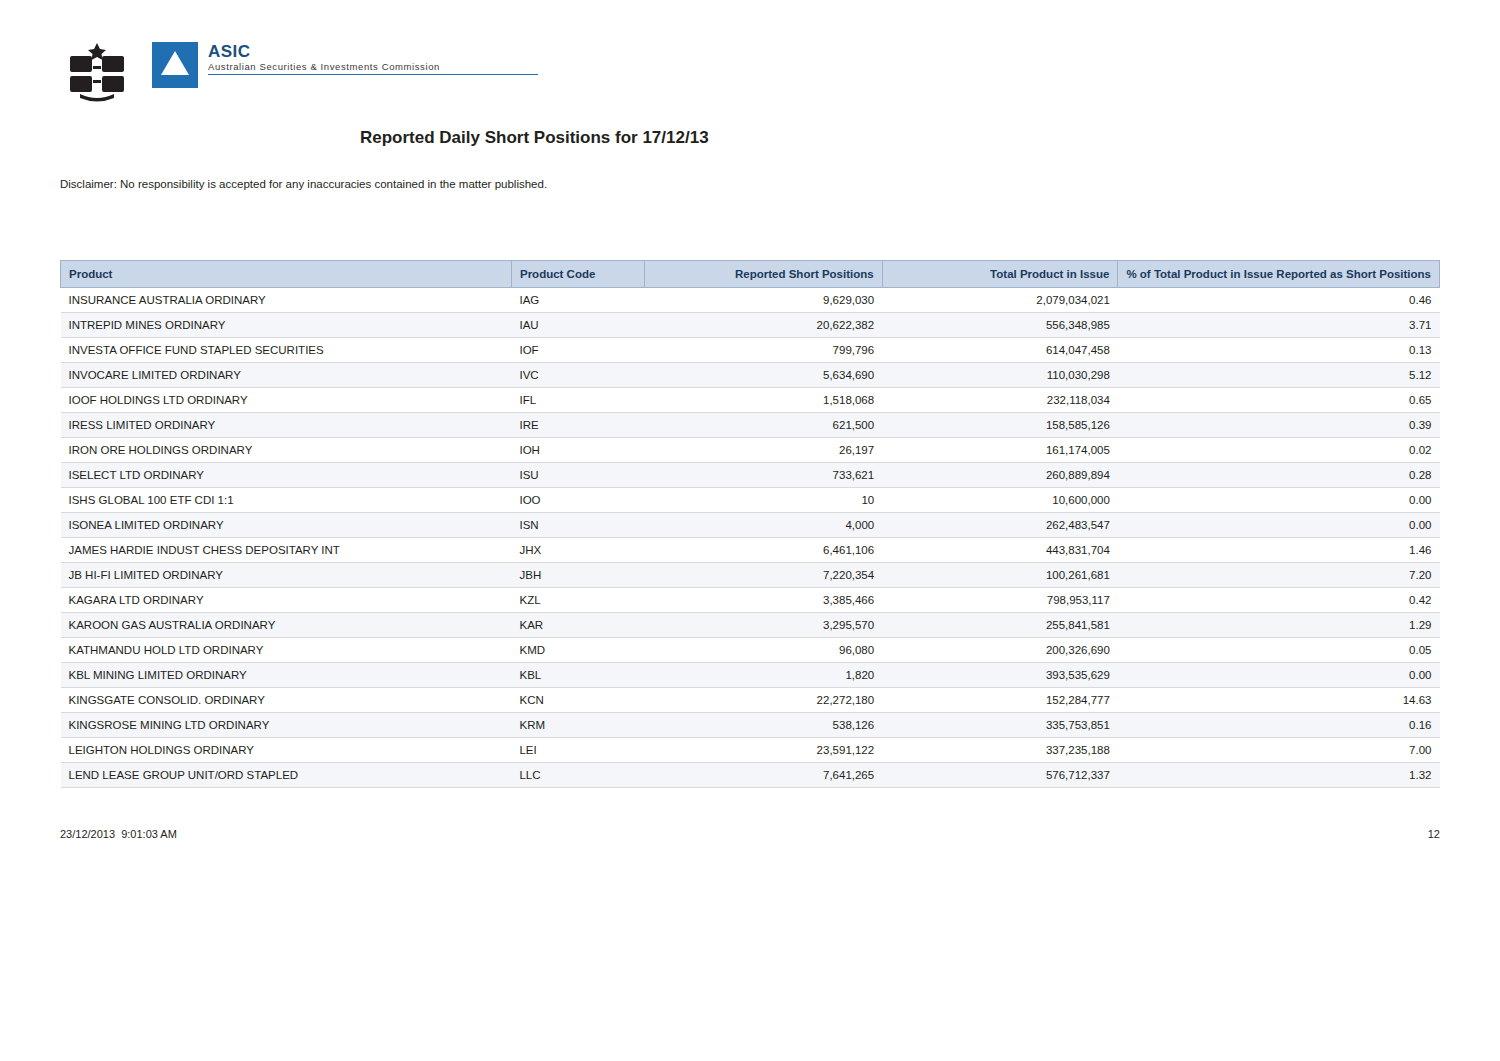ASIC
Australian Securities & Investments Commission
Reported Daily Short Positions for 17/12/13
Disclaimer: No responsibility is accepted for any inaccuracies contained in the matter published.
| Product | Product Code | Reported Short Positions | Total Product in Issue | % of Total Product in Issue Reported as Short Positions |
| --- | --- | --- | --- | --- |
| INSURANCE AUSTRALIA ORDINARY | IAG | 9,629,030 | 2,079,034,021 | 0.46 |
| INTREPID MINES ORDINARY | IAU | 20,622,382 | 556,348,985 | 3.71 |
| INVESTA OFFICE FUND STAPLED SECURITIES | IOF | 799,796 | 614,047,458 | 0.13 |
| INVOCARE LIMITED ORDINARY | IVC | 5,634,690 | 110,030,298 | 5.12 |
| IOOF HOLDINGS LTD ORDINARY | IFL | 1,518,068 | 232,118,034 | 0.65 |
| IRESS LIMITED ORDINARY | IRE | 621,500 | 158,585,126 | 0.39 |
| IRON ORE HOLDINGS ORDINARY | IOH | 26,197 | 161,174,005 | 0.02 |
| ISELECT LTD ORDINARY | ISU | 733,621 | 260,889,894 | 0.28 |
| ISHS GLOBAL 100 ETF CDI 1:1 | IOO | 10 | 10,600,000 | 0.00 |
| ISONEA LIMITED ORDINARY | ISN | 4,000 | 262,483,547 | 0.00 |
| JAMES HARDIE INDUST CHESS DEPOSITARY INT | JHX | 6,461,106 | 443,831,704 | 1.46 |
| JB HI-FI LIMITED ORDINARY | JBH | 7,220,354 | 100,261,681 | 7.20 |
| KAGARA LTD ORDINARY | KZL | 3,385,466 | 798,953,117 | 0.42 |
| KAROON GAS AUSTRALIA ORDINARY | KAR | 3,295,570 | 255,841,581 | 1.29 |
| KATHMANDU HOLD LTD ORDINARY | KMD | 96,080 | 200,326,690 | 0.05 |
| KBL MINING LIMITED ORDINARY | KBL | 1,820 | 393,535,629 | 0.00 |
| KINGSGATE CONSOLID. ORDINARY | KCN | 22,272,180 | 152,284,777 | 14.63 |
| KINGSROSE MINING LTD ORDINARY | KRM | 538,126 | 335,753,851 | 0.16 |
| LEIGHTON HOLDINGS ORDINARY | LEI | 23,591,122 | 337,235,188 | 7.00 |
| LEND LEASE GROUP UNIT/ORD STAPLED | LLC | 7,641,265 | 576,712,337 | 1.32 |
23/12/2013 9:01:03 AM
12